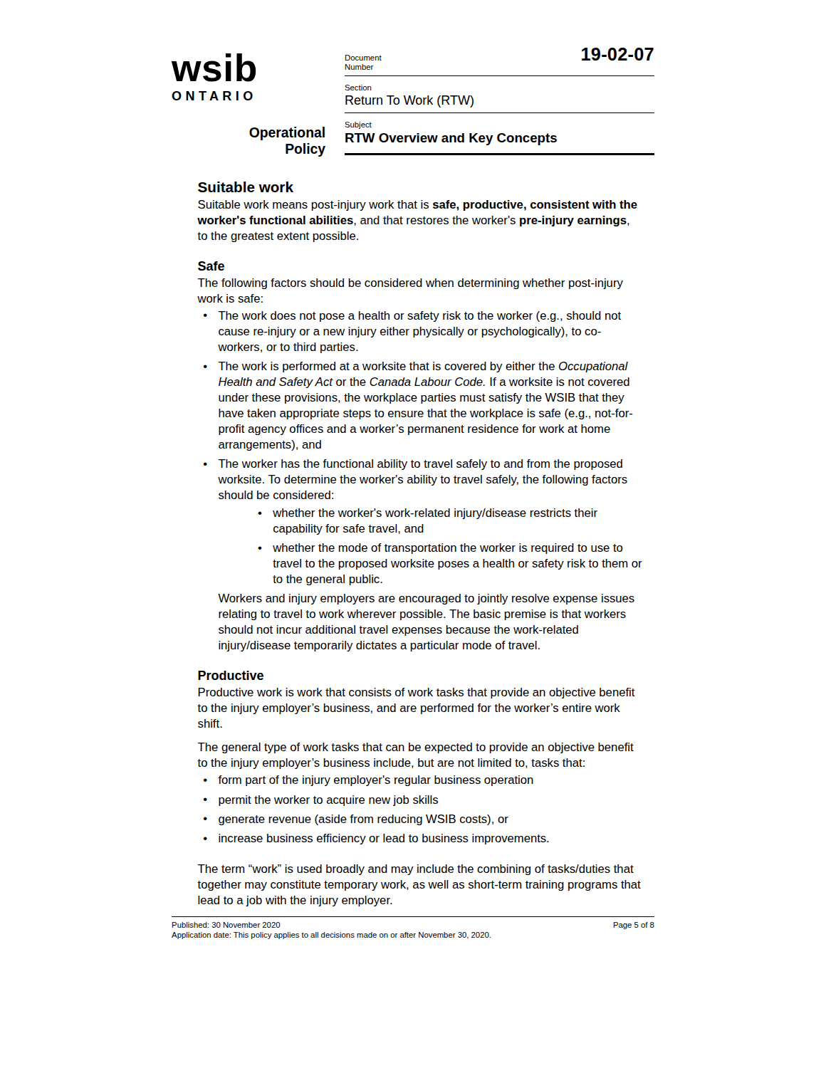wsib
ONTARIO
Operational
Policy
Document
Number
19-02-07
Section
Return To Work (RTW)
Subject
RTW Overview and Key Concepts
Suitable work
Suitable work means post-injury work that is safe, productive, consistent with the worker's functional abilities, and that restores the worker's pre-injury earnings, to the greatest extent possible.
Safe
The following factors should be considered when determining whether post-injury work is safe:
The work does not pose a health or safety risk to the worker (e.g., should not cause re-injury or a new injury either physically or psychologically), to co-workers, or to third parties.
The work is performed at a worksite that is covered by either the Occupational Health and Safety Act or the Canada Labour Code. If a worksite is not covered under these provisions, the workplace parties must satisfy the WSIB that they have taken appropriate steps to ensure that the workplace is safe (e.g., not-for-profit agency offices and a worker’s permanent residence for work at home arrangements), and
The worker has the functional ability to travel safely to and from the proposed worksite. To determine the worker's ability to travel safely, the following factors should be considered:
whether the worker's work-related injury/disease restricts their capability for safe travel, and
whether the mode of transportation the worker is required to use to travel to the proposed worksite poses a health or safety risk to them or to the general public.
Workers and injury employers are encouraged to jointly resolve expense issues relating to travel to work wherever possible. The basic premise is that workers should not incur additional travel expenses because the work-related injury/disease temporarily dictates a particular mode of travel.
Productive
Productive work is work that consists of work tasks that provide an objective benefit to the injury employer’s business, and are performed for the worker’s entire work shift.
The general type of work tasks that can be expected to provide an objective benefit to the injury employer’s business include, but are not limited to, tasks that:
form part of the injury employer's regular business operation
permit the worker to acquire new job skills
generate revenue (aside from reducing WSIB costs), or
increase business efficiency or lead to business improvements.
The term “work” is used broadly and may include the combining of tasks/duties that together may constitute temporary work, as well as short-term training programs that lead to a job with the injury employer.
Published: 30 November 2020
Application date: This policy applies to all decisions made on or after November 30, 2020.
Page 5 of 8